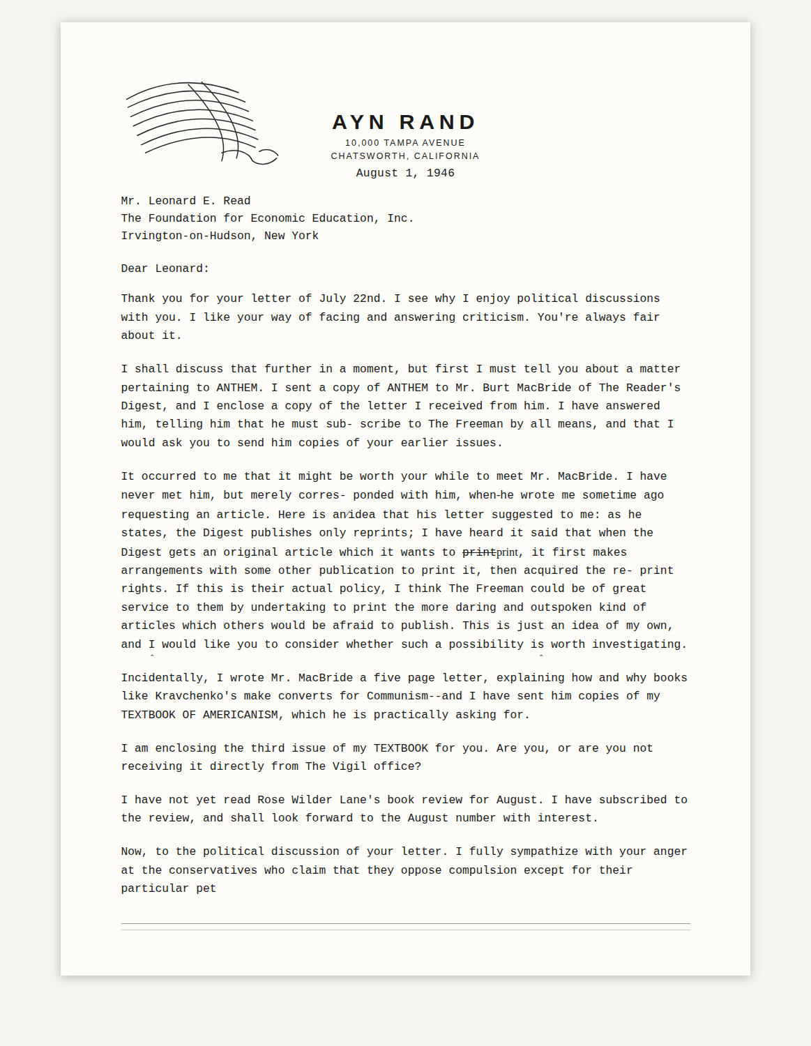AYN RAND
10,000 TAMPA AVENUE
CHATSWORTH, CALIFORNIA
August 1, 1946
Mr. Leonard E. Read
The Foundation for Economic Education, Inc.
Irvington-on-Hudson, New York
Dear Leonard:
Thank you for your letter of July 22nd. I see why I enjoy political discussions with you. I like your way of facing and answering criticism. You're always fair about it.
I shall discuss that further in a moment, but first I must tell you about a matter pertaining to ANTHEM. I sent a copy of ANTHEM to Mr. Burt MacBride of The Reader's Digest, and I enclose a copy of the letter I received from him. I have answered him, telling him that he must sub- scribe to The Freeman by all means, and that I would ask you to send him copies of your earlier issues.
It occurred to me that it might be worth your while to meet Mr. MacBride. I have never met him, but merely corres- ponded with him, when‑he wrote me sometime ago requesting an article. Here is an∕idea that his letter suggested to me: as he states, the Digest publishes only reprints; I have heard it said that when the Digest gets an original article which it wants to print print, it first makes arrangements with some other publication to print it, then acquired the re- print rights. If this is their actual policy, I think The Freeman could be of great service to them by undertaking to print the more daring and outspoken kind of articles which others would be afraid to publish. This is just an idea of my own, and I would like you to consider whether such a possibility is worth investigating.
Incidentally, I wrote Mr. MacBride a five page letter, explaining how and why books like Kravchenko's make converts for Communism--and I have sent him copies of my TEXTBOOK OF AMERICANISM, which he is practically asking for.
I am enclosing the third issue of my TEXTBOOK for you. Are you, or are you not receiving it directly from The Vigil office?
I have not yet read Rose Wilder Lane's book review for August. I have subscribed to the review, and shall look forward to the August number with interest.
Now, to the political discussion of your letter. I fully sympathize with your anger at the conservatives who claim that they oppose compulsion except for their particular pet